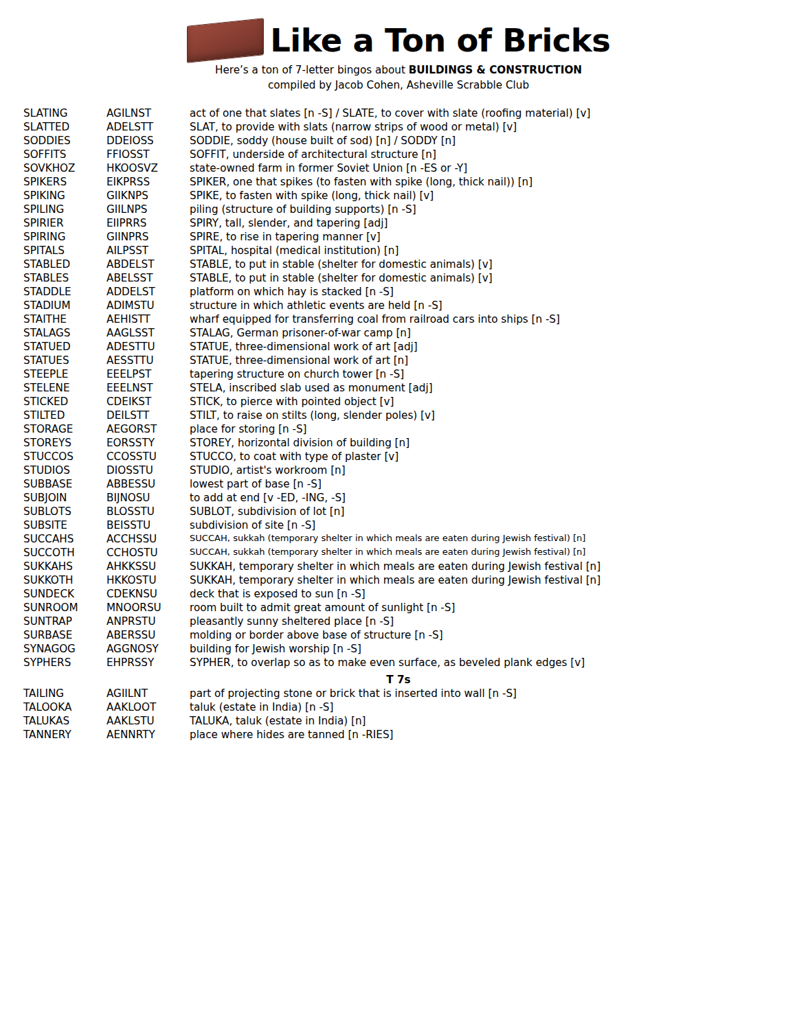Like a Ton of Bricks
Here’s a ton of 7-letter bingos about BUILDINGS & CONSTRUCTION
compiled by Jacob Cohen, Asheville Scrabble Club
| SLATING | AGILNST | act of one that slates [n -S] / SLATE, to cover with slate (roofing material) [v] |
| SLATTED | ADELSTT | SLAT, to provide with slats (narrow strips of wood or metal) [v] |
| SODDIES | DDEIOSS | SODDIE, soddy (house built of sod) [n] / SODDY [n] |
| SOFFITS | FFIOSST | SOFFIT, underside of architectural structure [n] |
| SOVKHOZ | HKOOSVZ | state-owned farm in former Soviet Union [n -ES or -Y] |
| SPIKERS | EIKPRSS | SPIKER, one that spikes (to fasten with spike (long, thick nail)) [n] |
| SPIKING | GIIKNPS | SPIKE, to fasten with spike (long, thick nail) [v] |
| SPILING | GIILNPS | piling (structure of building supports) [n -S] |
| SPIRIER | EIIPRRS | SPIRY, tall, slender, and tapering [adj] |
| SPIRING | GIINPRS | SPIRE, to rise in tapering manner [v] |
| SPITALS | AILPSST | SPITAL, hospital (medical institution) [n] |
| STABLED | ABDELST | STABLE, to put in stable (shelter for domestic animals) [v] |
| STABLES | ABELSST | STABLE, to put in stable (shelter for domestic animals) [v] |
| STADDLE | ADDELST | platform on which hay is stacked [n -S] |
| STADIUM | ADIMSTU | structure in which athletic events are held [n -S] |
| STAITHE | AEHISTT | wharf equipped for transferring coal from railroad cars into ships [n -S] |
| STALAGS | AAGLSST | STALAG, German prisoner-of-war camp [n] |
| STATUED | ADESTTU | STATUE, three-dimensional work of art [adj] |
| STATUES | AESSTTU | STATUE, three-dimensional work of art [n] |
| STEEPLE | EEELPST | tapering structure on church tower [n -S] |
| STELENE | EEELNST | STELA, inscribed slab used as monument [adj] |
| STICKED | CDEIKST | STICK, to pierce with pointed object [v] |
| STILTED | DEILSTT | STILT, to raise on stilts (long, slender poles) [v] |
| STORAGE | AEGORST | place for storing [n -S] |
| STOREYS | EORSSTY | STOREY, horizontal division of building [n] |
| STUCCOS | CCOSSTU | STUCCO, to coat with type of plaster [v] |
| STUDIOS | DIOSSTU | STUDIO, artist's workroom [n] |
| SUBBASE | ABBESSU | lowest part of base [n -S] |
| SUBJOIN | BIJNOSU | to add at end [v -ED, -ING, -S] |
| SUBLOTS | BLOSSTU | SUBLOT, subdivision of lot [n] |
| SUBSITE | BEISSTU | subdivision of site [n -S] |
| SUCCAHS | ACCHSSU | SUCCAH, sukkah (temporary shelter in which meals are eaten during Jewish festival) [n] |
| SUCCOTH | CCHOSTU | SUCCAH, sukkah (temporary shelter in which meals are eaten during Jewish festival) [n] |
| SUKKAHS | AHKKSSU | SUKKAH, temporary shelter in which meals are eaten during Jewish festival [n] |
| SUKKOTH | HKKOSTU | SUKKAH, temporary shelter in which meals are eaten during Jewish festival [n] |
| SUNDECK | CDEKNSU | deck that is exposed to sun [n -S] |
| SUNROOM | MNOORSU | room built to admit great amount of sunlight [n -S] |
| SUNTRAP | ANPRSTU | pleasantly sunny sheltered place [n -S] |
| SURBASE | ABERSSU | molding or border above base of structure [n -S] |
| SYNAGOG | AGGNOSY | building for Jewish worship [n -S] |
| SYPHERS | EHPRSSY | SYPHER, to overlap so as to make even surface, as beveled plank edges [v] |
| T 7s |
| TAILING | AGIILNT | part of projecting stone or brick that is inserted into wall [n -S] |
| TALOOKA | AAKLOOT | taluk (estate in India) [n -S] |
| TALUKAS | AAKLSTU | TALUKA, taluk (estate in India) [n] |
| TANNERY | AENNRTY | place where hides are tanned [n -RIES] |